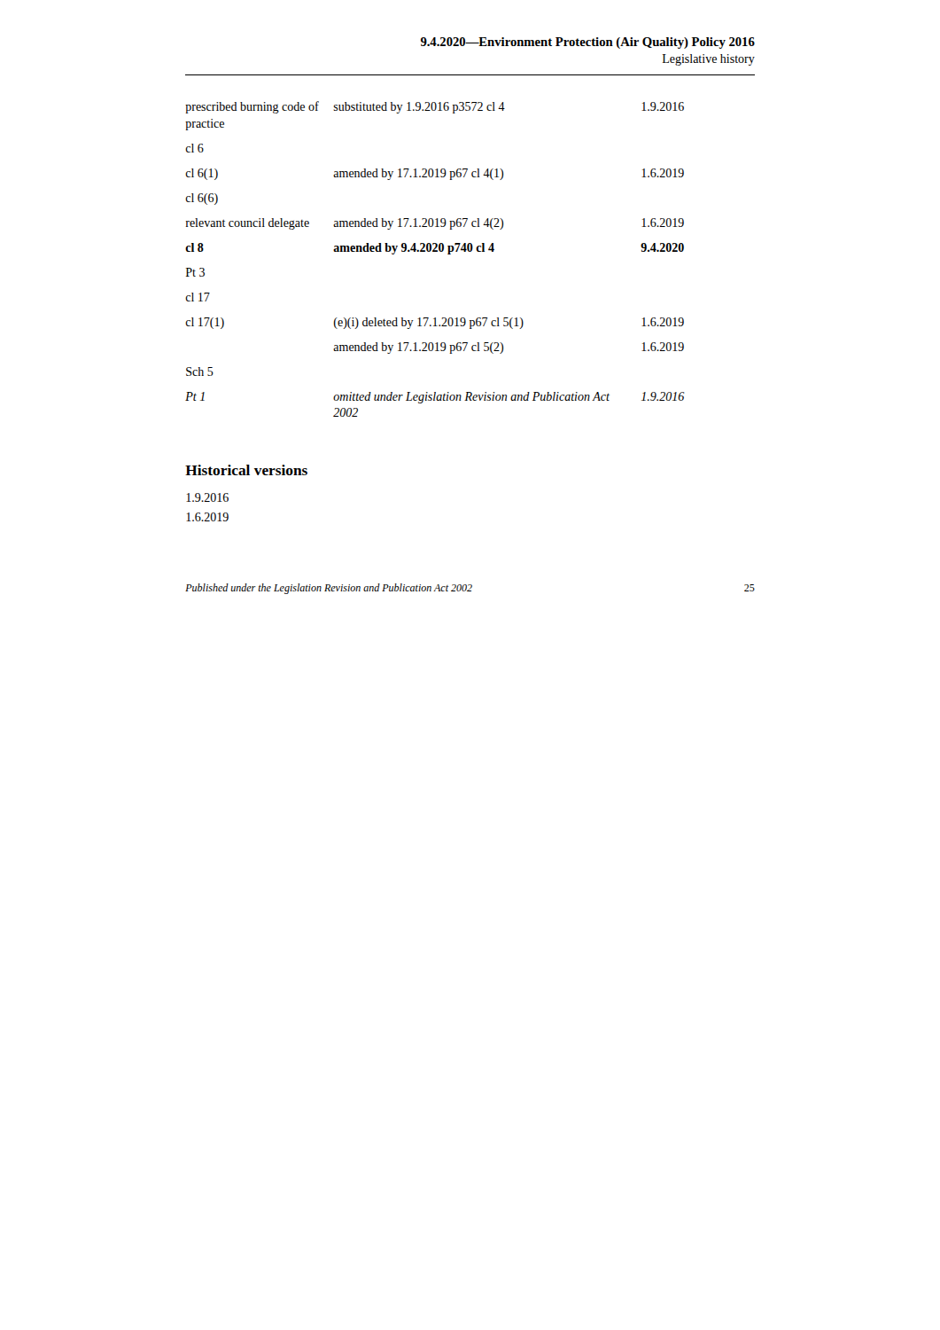9.4.2020—Environment Protection (Air Quality) Policy 2016
Legislative history
| prescribed burning code of practice | substituted by 1.9.2016 p3572 cl 4 | 1.9.2016 |
| cl 6 | | |
| cl 6(1) | amended by 17.1.2019 p67 cl 4(1) | 1.6.2019 |
| cl 6(6) | | |
| relevant council delegate | amended by 17.1.2019 p67 cl 4(2) | 1.6.2019 |
| cl 8 | amended by 9.4.2020 p740 cl 4 | 9.4.2020 |
| Pt 3 | | |
| cl 17 | | |
| cl 17(1) | (e)(i) deleted by 17.1.2019 p67 cl 5(1) | 1.6.2019 |
| | amended by 17.1.2019 p67 cl 5(2) | 1.6.2019 |
| Sch 5 | | |
| Pt 1 | omitted under Legislation Revision and Publication Act 2002 | 1.9.2016 |
Historical versions
1.9.2016
1.6.2019
Published under the Legislation Revision and Publication Act 2002
25